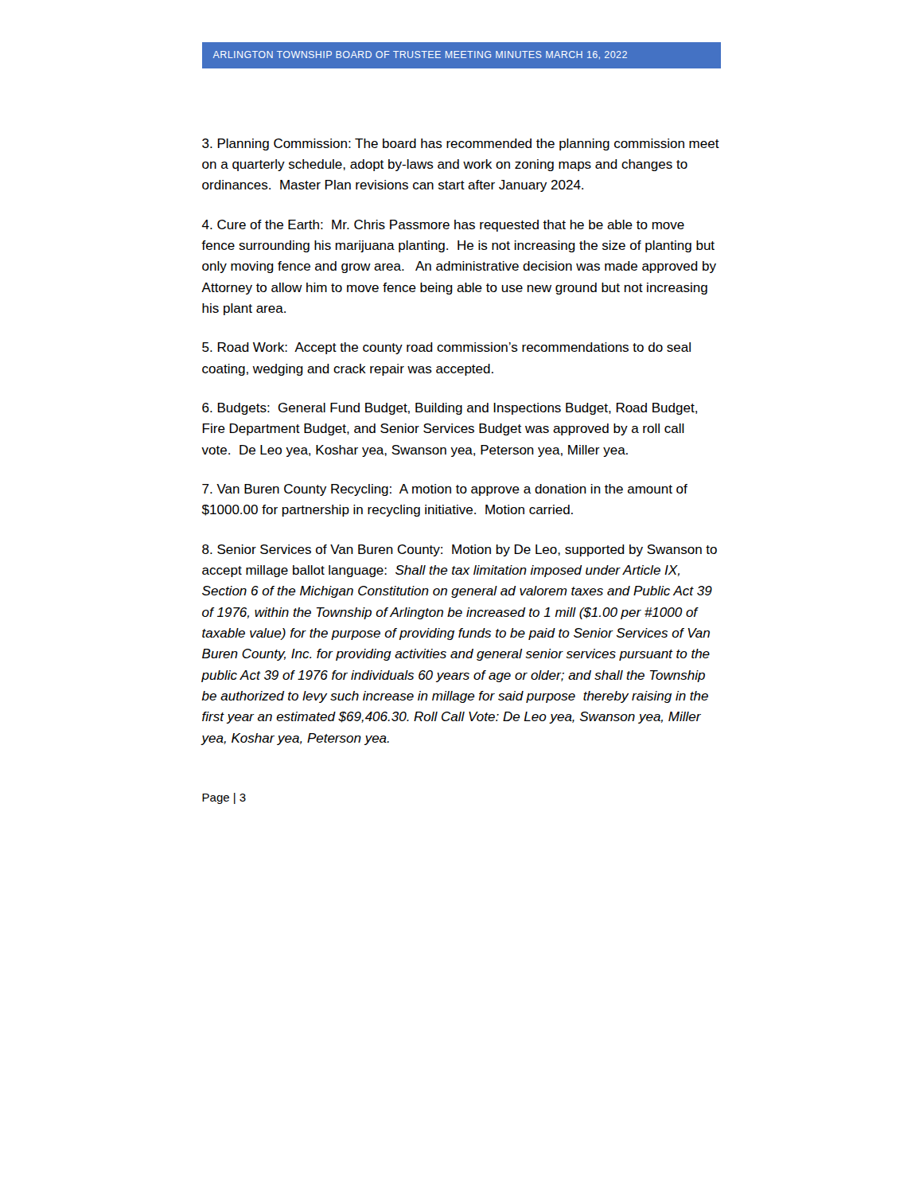ARLINGTON TOWNSHIP BOARD OF TRUSTEE MEETING MINUTES MARCH 16, 2022
3. Planning Commission: The board has recommended the planning commission meet on a quarterly schedule, adopt by-laws and work on zoning maps and changes to ordinances. Master Plan revisions can start after January 2024.
4. Cure of the Earth: Mr. Chris Passmore has requested that he be able to move fence surrounding his marijuana planting. He is not increasing the size of planting but only moving fence and grow area. An administrative decision was made approved by Attorney to allow him to move fence being able to use new ground but not increasing his plant area.
5. Road Work: Accept the county road commission’s recommendations to do seal coating, wedging and crack repair was accepted.
6. Budgets: General Fund Budget, Building and Inspections Budget, Road Budget, Fire Department Budget, and Senior Services Budget was approved by a roll call vote. De Leo yea, Koshar yea, Swanson yea, Peterson yea, Miller yea.
7. Van Buren County Recycling: A motion to approve a donation in the amount of $1000.00 for partnership in recycling initiative. Motion carried.
8. Senior Services of Van Buren County: Motion by De Leo, supported by Swanson to accept millage ballot language: Shall the tax limitation imposed under Article IX, Section 6 of the Michigan Constitution on general ad valorem taxes and Public Act 39 of 1976, within the Township of Arlington be increased to 1 mill ($1.00 per #1000 of taxable value) for the purpose of providing funds to be paid to Senior Services of Van Buren County, Inc. for providing activities and general senior services pursuant to the public Act 39 of 1976 for individuals 60 years of age or older; and shall the Township be authorized to levy such increase in millage for said purpose thereby raising in the first year an estimated $69,406.30. Roll Call Vote: De Leo yea, Swanson yea, Miller yea, Koshar yea, Peterson yea.
Page | 3